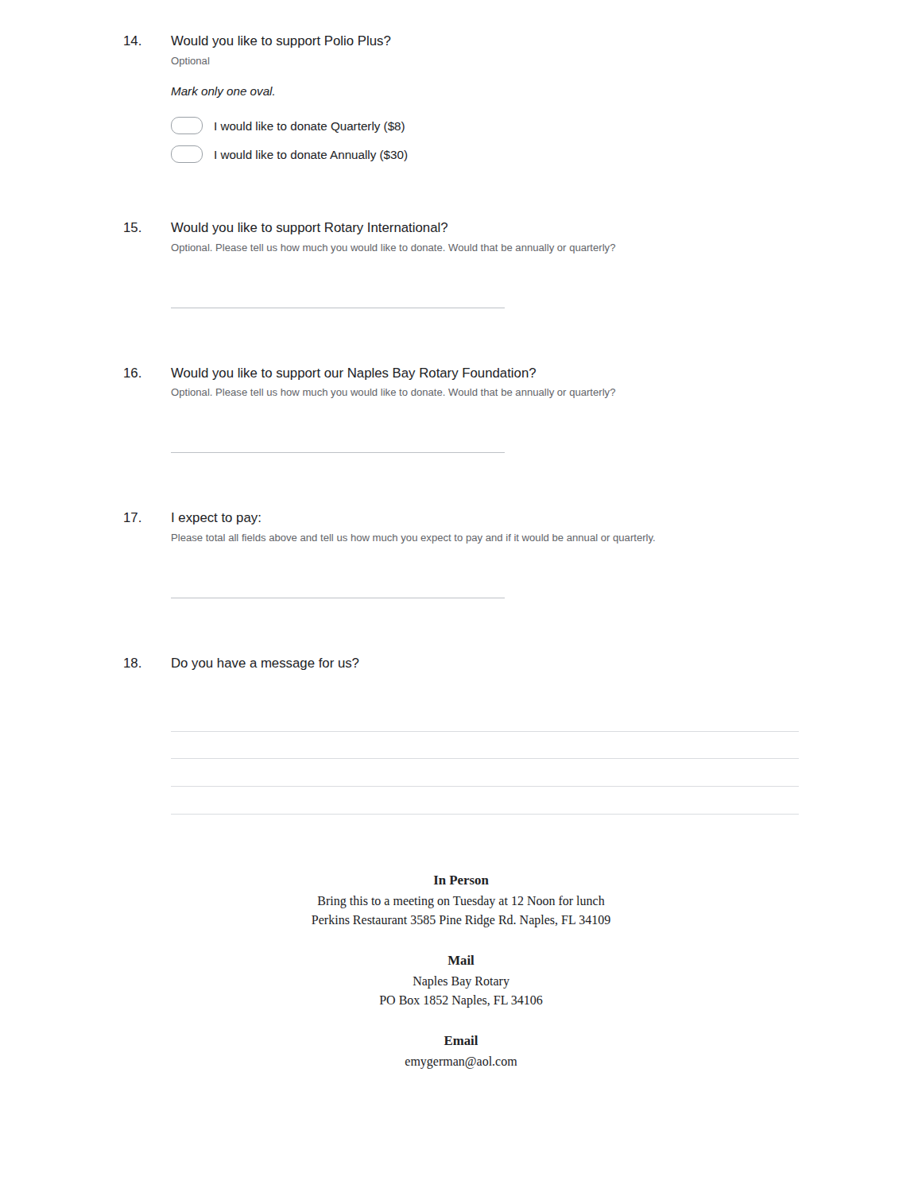Would you like to support Polio Plus?
Optional
Mark only one oval.
I would like to donate Quarterly ($8)
I would like to donate Annually ($30)
Would you like to support Rotary International?
Optional. Please tell us how much you would like to donate. Would that be annually or quarterly?
Would you like to support our Naples Bay Rotary Foundation?
Optional. Please tell us how much you would like to donate. Would that be annually or quarterly?
I expect to pay:
Please total all fields above and tell us how much you expect to pay and if it would be annual or quarterly.
Do you have a message for us?
In Person
Bring this to a meeting on Tuesday at 12 Noon for lunch
Perkins Restaurant 3585 Pine Ridge Rd. Naples, FL 34109
Mail
Naples Bay Rotary
PO Box 1852 Naples, FL 34106
Email
emygerman@aol.com